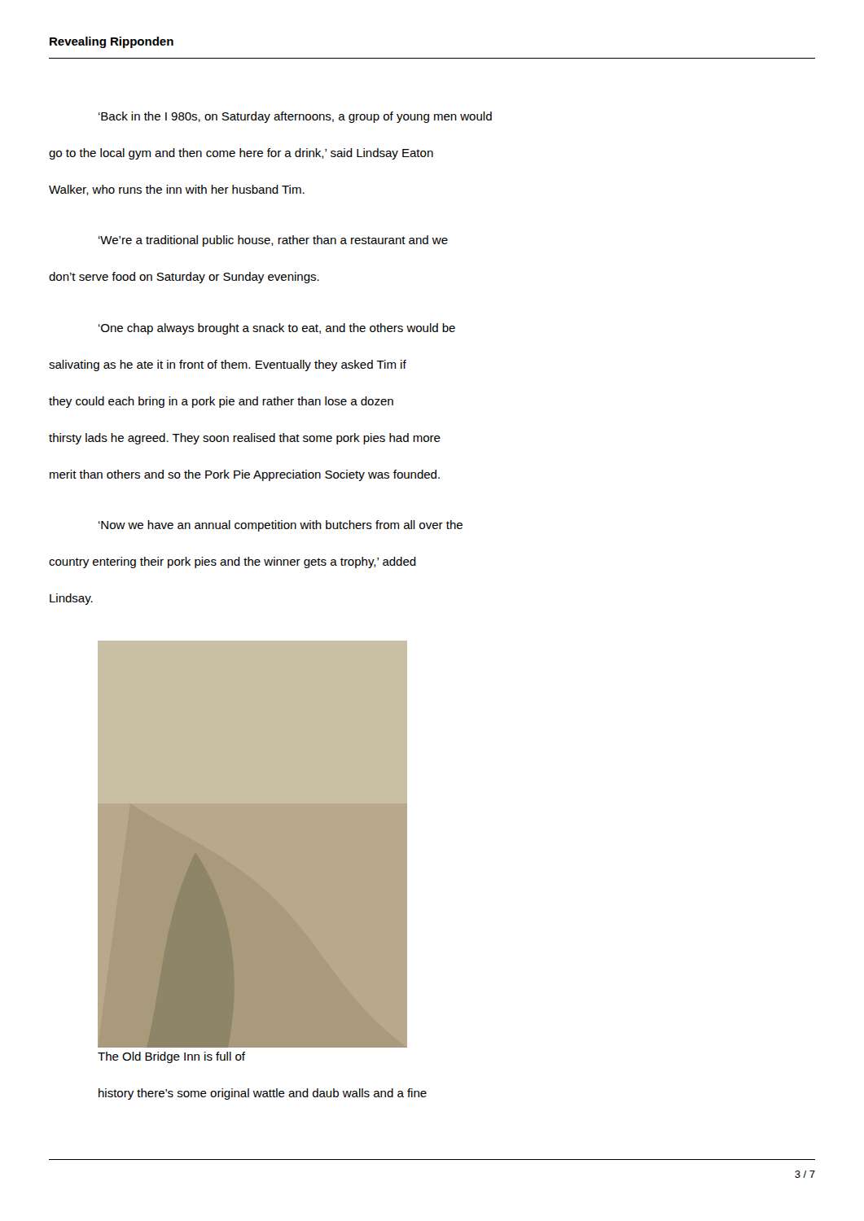Revealing Ripponden
‘Back in the I 980s, on Saturday afternoons, a group of young men would go to the local gym and then come here for a drink,’ said Lindsay Eaton Walker, who runs the inn with her husband Tim.
‘We’re a traditional public house, rather than a restaurant and we don’t serve food on Saturday or Sunday evenings.
‘One chap always brought a snack to eat, and the others would be salivating as he ate it in front of them. Eventually they asked Tim if they could each bring in a pork pie and rather than lose a dozen thirsty lads he agreed. They soon realised that some pork pies had more merit than others and so the Pork Pie Appreciation Society was founded.
‘Now we have an annual competition with butchers from all over the country entering their pork pies and the winner gets a trophy,’ added Lindsay.
The Old Bridge Inn is full of history there’s some original wattle and daub walls and a fine
3 / 7